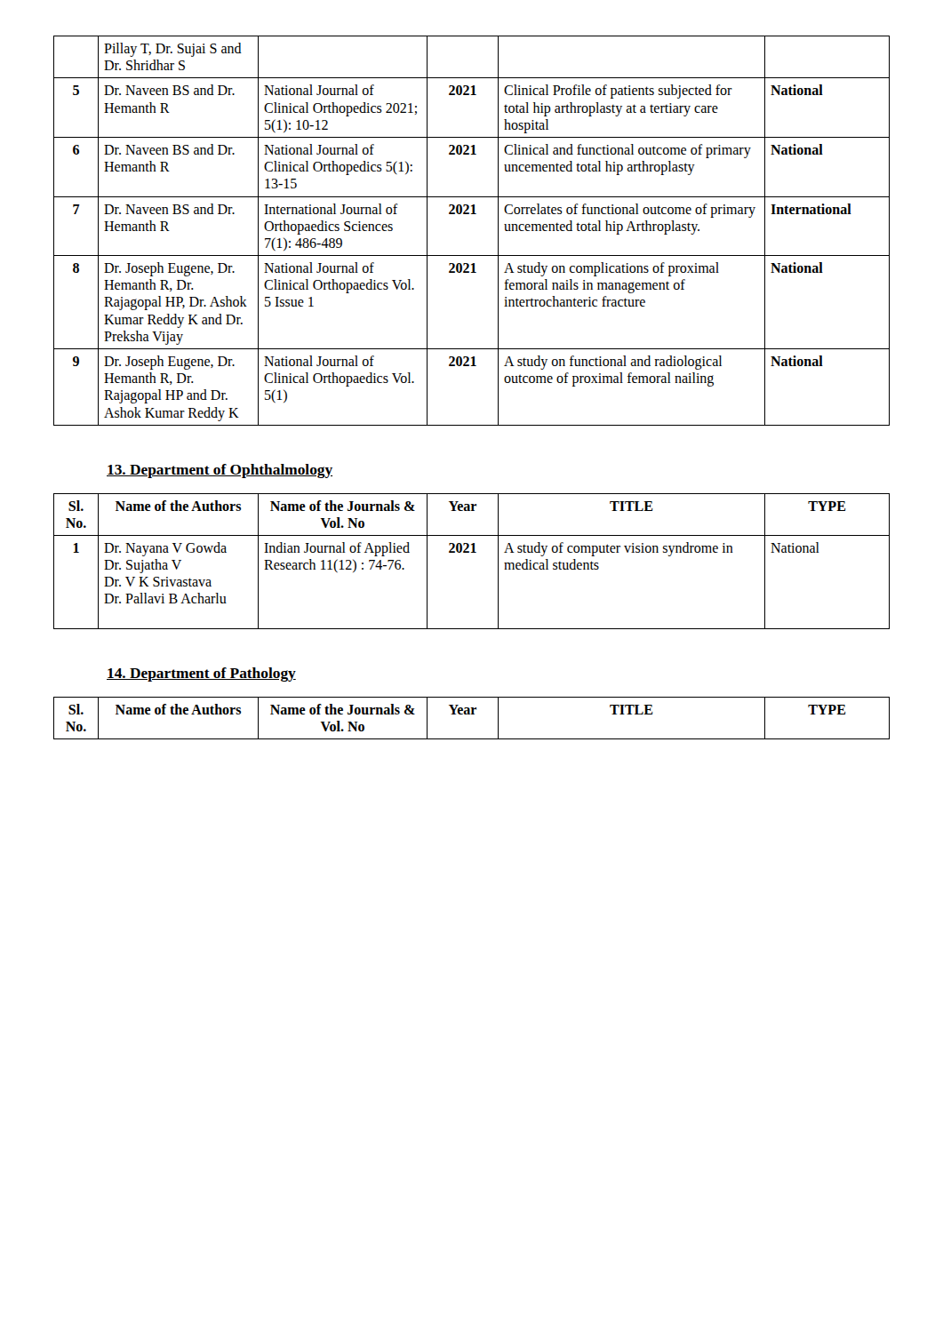| | Pillay T, Dr. Sujai S and Dr. Shridhar S | | | | |
| 5 | Dr. Naveen BS and Dr. Hemanth R | National Journal of Clinical Orthopedics 2021; 5(1): 10-12 | 2021 | Clinical Profile of patients subjected for total hip arthroplasty at a tertiary care hospital | National |
| 6 | Dr. Naveen BS and Dr. Hemanth R | National Journal of Clinical Orthopedics 5(1): 13-15 | 2021 | Clinical and functional outcome of primary uncemented total hip arthroplasty | National |
| 7 | Dr. Naveen BS and Dr. Hemanth R | International Journal of Orthopaedics Sciences 7(1): 486-489 | 2021 | Correlates of functional outcome of primary uncemented total hip Arthroplasty. | International |
| 8 | Dr. Joseph Eugene, Dr. Hemanth R, Dr. Rajagopal HP, Dr. Ashok Kumar Reddy K and Dr. Preksha Vijay | National Journal of Clinical Orthopaedics Vol. 5 Issue 1 | 2021 | A study on complications of proximal femoral nails in management of intertrochanteric fracture | National |
| 9 | Dr. Joseph Eugene, Dr. Hemanth R, Dr. Rajagopal HP and Dr. Ashok Kumar Reddy K | National Journal of Clinical Orthopaedics Vol. 5(1) | 2021 | A study on functional and radiological outcome of proximal femoral nailing | National |
13. Department of Ophthalmology
| Sl. No. | Name of the Authors | Name of the Journals & Vol. No | Year | TITLE | TYPE |
| --- | --- | --- | --- | --- | --- |
| 1 | Dr. Nayana V Gowda Dr. Sujatha V Dr. V K Srivastava Dr. Pallavi B Acharlu | Indian Journal of Applied Research 11(12) : 74-76. | 2021 | A study of computer vision syndrome in medical students | National |
14. Department of Pathology
| Sl. No. | Name of the Authors | Name of the Journals & Vol. No | Year | TITLE | TYPE |
| --- | --- | --- | --- | --- | --- |